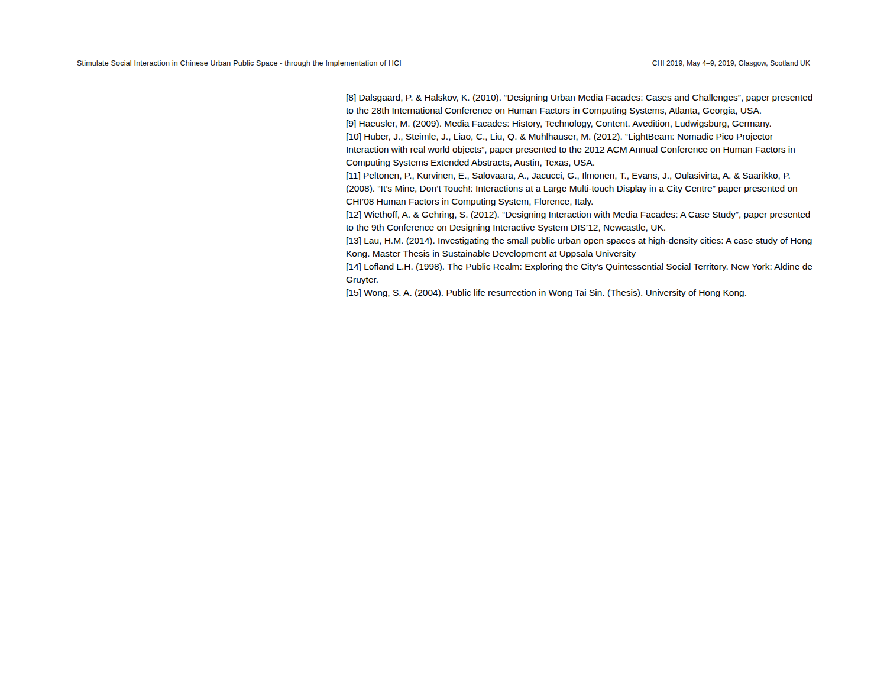Stimulate Social Interaction in Chinese Urban Public Space - through the Implementation of HCI
CHI 2019, May 4–9, 2019, Glasgow, Scotland UK
[8] Dalsgaard, P. & Halskov, K. (2010). “Designing Urban Media Facades: Cases and Challenges”, paper presented to the 28th International Conference on Human Factors in Computing Systems, Atlanta, Georgia, USA.
[9] Haeusler, M. (2009). Media Facades: History, Technology, Content. Avedition, Ludwigsburg, Germany.
[10] Huber, J., Steimle, J., Liao, C., Liu, Q. & Muhlhauser, M. (2012). “LightBeam: Nomadic Pico Projector Interaction with real world objects”, paper presented to the 2012 ACM Annual Conference on Human Factors in Computing Systems Extended Abstracts, Austin, Texas, USA.
[11] Peltonen, P., Kurvinen, E., Salovaara, A., Jacucci, G., Ilmonen, T., Evans, J., Oulasivirta, A. & Saarikko, P. (2008). “It’s Mine, Don’t Touch!: Interactions at a Large Multi-touch Display in a City Centre” paper presented on CHI’08 Human Factors in Computing System, Florence, Italy.
[12] Wiethoff, A. & Gehring, S. (2012). “Designing Interaction with Media Facades: A Case Study”, paper presented to the 9th Conference on Designing Interactive System DIS’12, Newcastle, UK.
[13] Lau, H.M. (2014). Investigating the small public urban open spaces at high-density cities: A case study of Hong Kong. Master Thesis in Sustainable Development at Uppsala University
[14] Lofland L.H. (1998). The Public Realm: Exploring the City’s Quintessential Social Territory. New York: Aldine de Gruyter.
[15] Wong, S. A. (2004). Public life resurrection in Wong Tai Sin. (Thesis). University of Hong Kong.